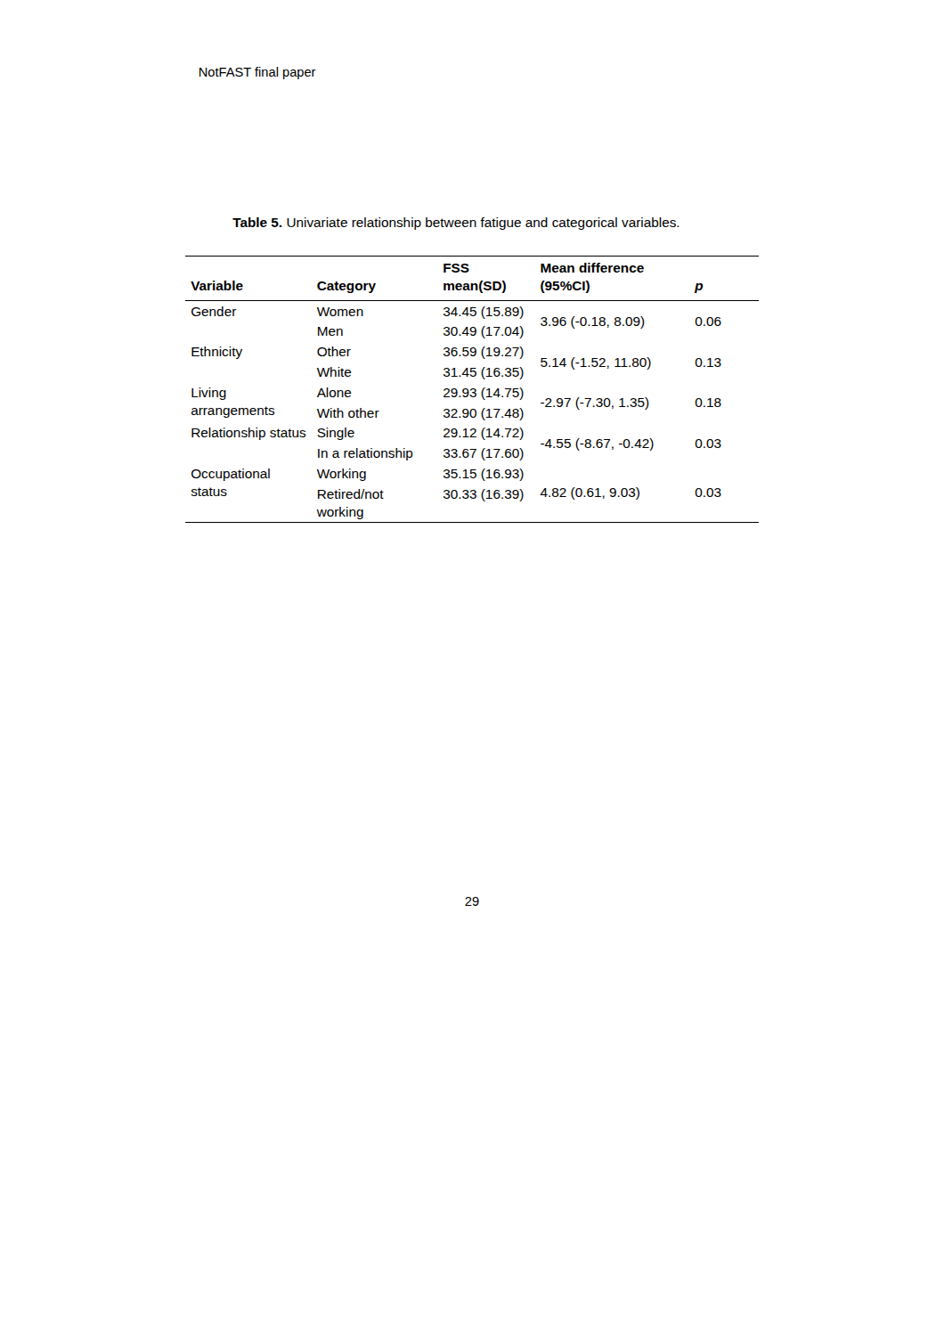NotFAST final paper
Table 5. Univariate relationship between fatigue and categorical variables.
| Variable | Category | FSS mean(SD) | Mean difference (95%CI) | p |
| --- | --- | --- | --- | --- |
| Gender | Women | 34.45 (15.89) | 3.96 (-0.18, 8.09) | 0.06 |
| Men | 30.49 (17.04) |
| Ethnicity | Other | 36.59 (19.27) | 5.14 (-1.52, 11.80) | 0.13 |
| White | 31.45 (16.35) |
| Living arrangements | Alone | 29.93 (14.75) | -2.97 (-7.30, 1.35) | 0.18 |
| With other | 32.90 (17.48) |
| Relationship status | Single | 29.12 (14.72) | -4.55 (-8.67, -0.42) | 0.03 |
| In a relationship | 33.67 (17.60) |
| Occupational status | Working | 35.15 (16.93) | 4.82 (0.61, 9.03) | 0.03 |
| Retired/not working | 30.33 (16.39) |
29